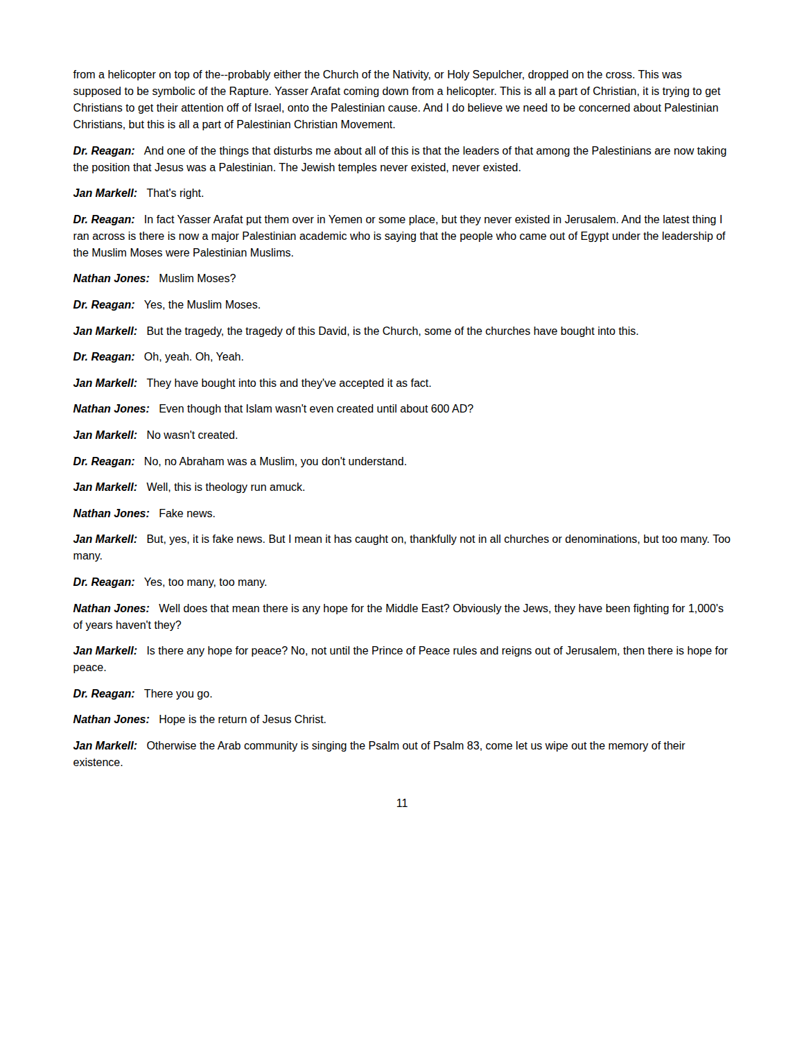from a helicopter on top of the--probably either the Church of the Nativity, or Holy Sepulcher, dropped on the cross. This was supposed to be symbolic of the Rapture. Yasser Arafat coming down from a helicopter. This is all a part of Christian, it is trying to get Christians to get their attention off of Israel, onto the Palestinian cause. And I do believe we need to be concerned about Palestinian Christians, but this is all a part of Palestinian Christian Movement.
Dr. Reagan: And one of the things that disturbs me about all of this is that the leaders of that among the Palestinians are now taking the position that Jesus was a Palestinian. The Jewish temples never existed, never existed.
Jan Markell: That's right.
Dr. Reagan: In fact Yasser Arafat put them over in Yemen or some place, but they never existed in Jerusalem. And the latest thing I ran across is there is now a major Palestinian academic who is saying that the people who came out of Egypt under the leadership of the Muslim Moses were Palestinian Muslims.
Nathan Jones: Muslim Moses?
Dr. Reagan: Yes, the Muslim Moses.
Jan Markell: But the tragedy, the tragedy of this David, is the Church, some of the churches have bought into this.
Dr. Reagan: Oh, yeah. Oh, Yeah.
Jan Markell: They have bought into this and they've accepted it as fact.
Nathan Jones: Even though that Islam wasn't even created until about 600 AD?
Jan Markell: No wasn't created.
Dr. Reagan: No, no Abraham was a Muslim, you don't understand.
Jan Markell: Well, this is theology run amuck.
Nathan Jones: Fake news.
Jan Markell: But, yes, it is fake news. But I mean it has caught on, thankfully not in all churches or denominations, but too many. Too many.
Dr. Reagan: Yes, too many, too many.
Nathan Jones: Well does that mean there is any hope for the Middle East? Obviously the Jews, they have been fighting for 1,000's of years haven't they?
Jan Markell: Is there any hope for peace? No, not until the Prince of Peace rules and reigns out of Jerusalem, then there is hope for peace.
Dr. Reagan: There you go.
Nathan Jones: Hope is the return of Jesus Christ.
Jan Markell: Otherwise the Arab community is singing the Psalm out of Psalm 83, come let us wipe out the memory of their existence.
11